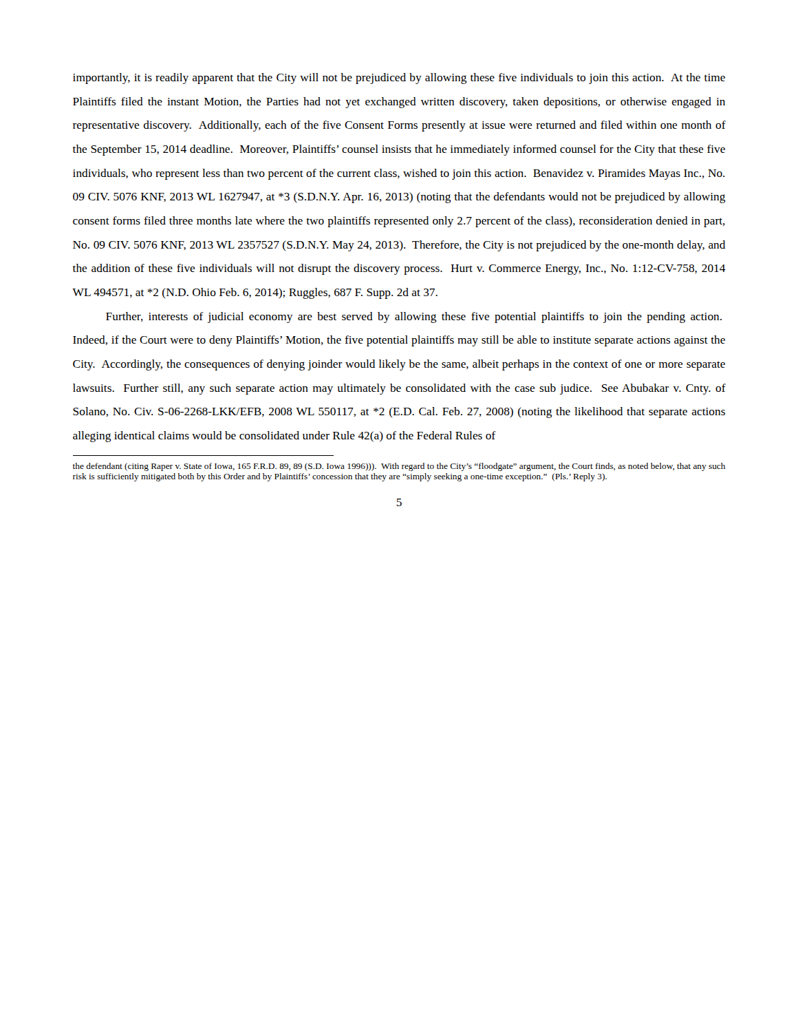importantly, it is readily apparent that the City will not be prejudiced by allowing these five individuals to join this action. At the time Plaintiffs filed the instant Motion, the Parties had not yet exchanged written discovery, taken depositions, or otherwise engaged in representative discovery. Additionally, each of the five Consent Forms presently at issue were returned and filed within one month of the September 15, 2014 deadline. Moreover, Plaintiffs’ counsel insists that he immediately informed counsel for the City that these five individuals, who represent less than two percent of the current class, wished to join this action. Benavidez v. Piramides Mayas Inc., No. 09 CIV. 5076 KNF, 2013 WL 1627947, at *3 (S.D.N.Y. Apr. 16, 2013) (noting that the defendants would not be prejudiced by allowing consent forms filed three months late where the two plaintiffs represented only 2.7 percent of the class), reconsideration denied in part, No. 09 CIV. 5076 KNF, 2013 WL 2357527 (S.D.N.Y. May 24, 2013). Therefore, the City is not prejudiced by the one-month delay, and the addition of these five individuals will not disrupt the discovery process. Hurt v. Commerce Energy, Inc., No. 1:12-CV-758, 2014 WL 494571, at *2 (N.D. Ohio Feb. 6, 2014); Ruggles, 687 F. Supp. 2d at 37.
Further, interests of judicial economy are best served by allowing these five potential plaintiffs to join the pending action. Indeed, if the Court were to deny Plaintiffs’ Motion, the five potential plaintiffs may still be able to institute separate actions against the City. Accordingly, the consequences of denying joinder would likely be the same, albeit perhaps in the context of one or more separate lawsuits. Further still, any such separate action may ultimately be consolidated with the case sub judice. See Abubakar v. Cnty. of Solano, No. Civ. S-06-2268-LKK/EFB, 2008 WL 550117, at *2 (E.D. Cal. Feb. 27, 2008) (noting the likelihood that separate actions alleging identical claims would be consolidated under Rule 42(a) of the Federal Rules of
the defendant (citing Raper v. State of Iowa, 165 F.R.D. 89, 89 (S.D. Iowa 1996))). With regard to the City’s “floodgate” argument, the Court finds, as noted below, that any such risk is sufficiently mitigated both by this Order and by Plaintiffs’ concession that they are “simply seeking a one-time exception.” (Pls.’ Reply 3).
5